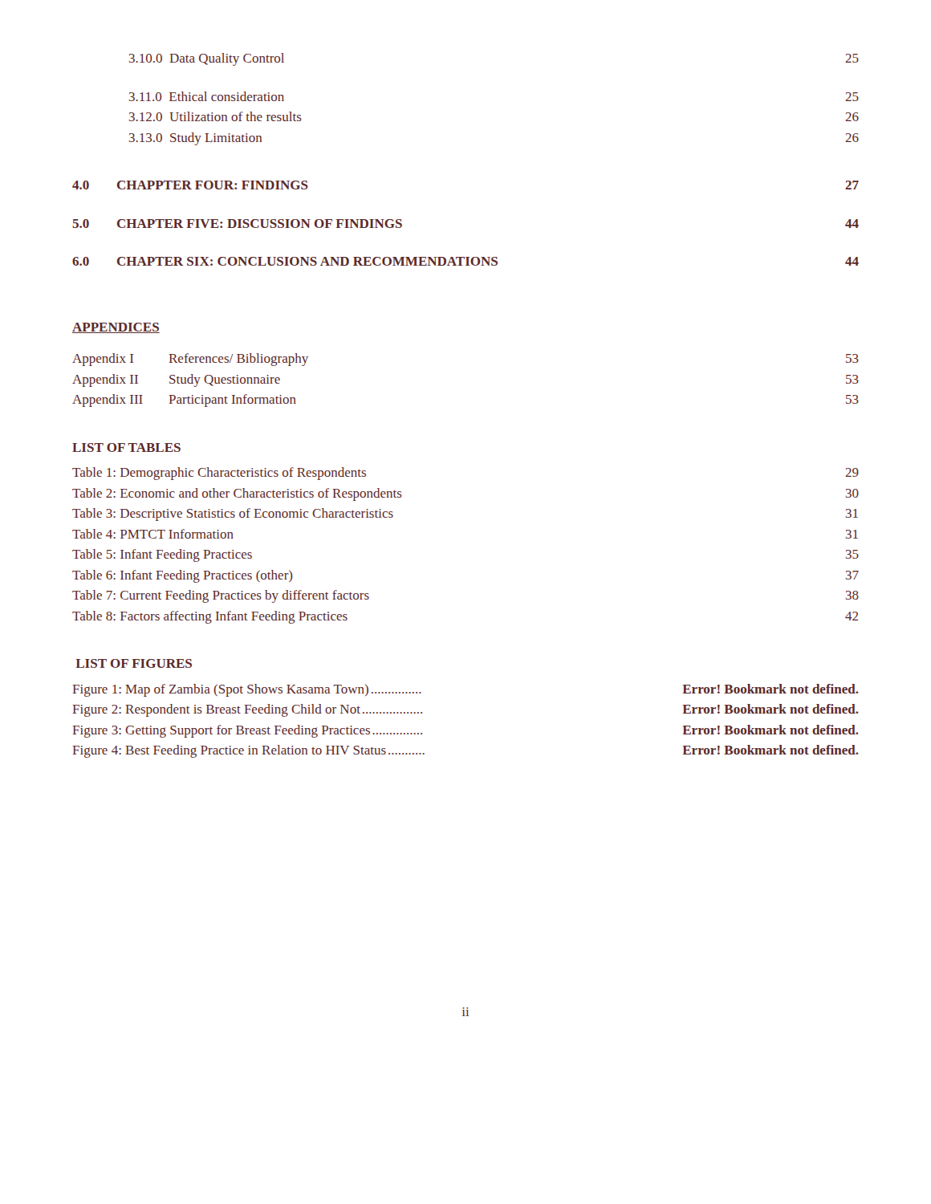3.10.0 Data Quality Control 25
3.11.0 Ethical consideration 25
3.12.0 Utilization of the results 26
3.13.0 Study Limitation 26
4.0 CHAPPTER FOUR: FINDINGS 27
5.0 CHAPTER FIVE: DISCUSSION OF FINDINGS 44
6.0 CHAPTER SIX: CONCLUSIONS AND RECOMMENDATIONS 44
APPENDICES
Appendix I References/ Bibliography 53
Appendix II Study Questionnaire 53
Appendix III Participant Information 53
LIST OF TABLES
Table 1: Demographic Characteristics of Respondents 29
Table 2: Economic and other Characteristics of Respondents 30
Table 3: Descriptive Statistics of Economic Characteristics 31
Table 4: PMTCT Information 31
Table 5: Infant Feeding Practices 35
Table 6: Infant Feeding Practices (other) 37
Table 7: Current Feeding Practices by different factors 38
Table 8: Factors affecting Infant Feeding Practices 42
LIST OF FIGURES
Figure 1: Map of Zambia (Spot Shows Kasama Town) ............... Error! Bookmark not defined.
Figure 2: Respondent is Breast Feeding Child or Not .................. Error! Bookmark not defined.
Figure 3: Getting Support for Breast Feeding Practices ............... Error! Bookmark not defined.
Figure 4: Best Feeding Practice in Relation to HIV Status ........... Error! Bookmark not defined.
ii